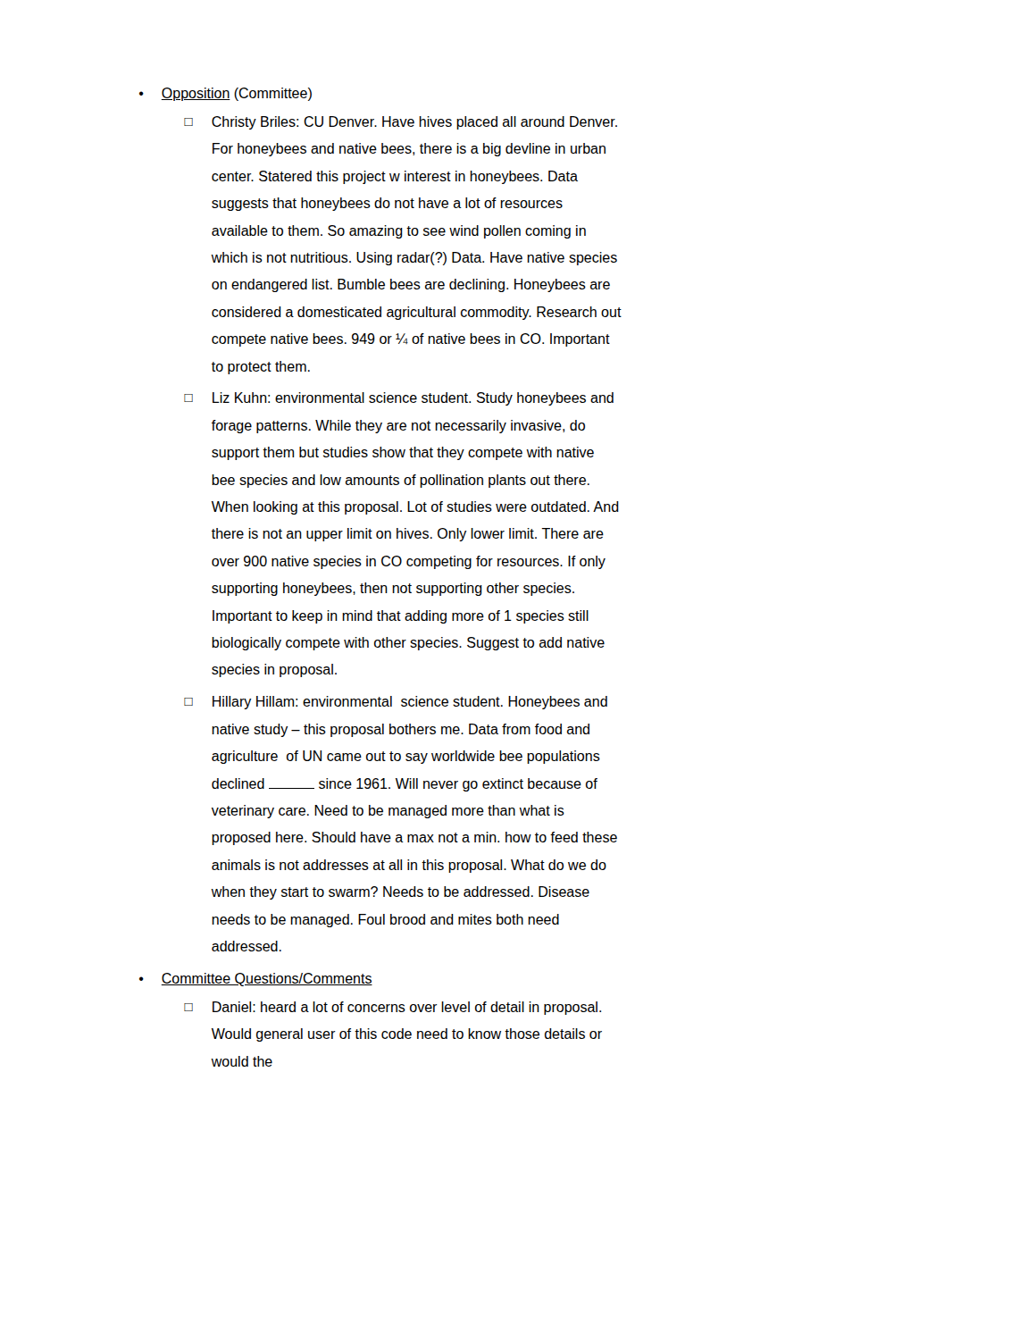Opposition (Committee)
Christy Briles: CU Denver. Have hives placed all around Denver. For honeybees and native bees, there is a big devline in urban center. Statered this project w interest in honeybees. Data suggests that honeybees do not have a lot of resources available to them. So amazing to see wind pollen coming in which is not nutritious. Using radar(?) Data. Have native species on endangered list. Bumble bees are declining. Honeybees are considered a domesticated agricultural commodity. Research out compete native bees. 949 or ¼ of native bees in CO. Important to protect them.
Liz Kuhn: environmental science student. Study honeybees and forage patterns. While they are not necessarily invasive, do support them but studies show that they compete with native bee species and low amounts of pollination plants out there. When looking at this proposal. Lot of studies were outdated. And there is not an upper limit on hives. Only lower limit. There are over 900 native species in CO competing for resources. If only supporting honeybees, then not supporting other species. Important to keep in mind that adding more of 1 species still biologically compete with other species. Suggest to add native species in proposal.
Hillary Hillam: environmental science student. Honeybees and native study – this proposal bothers me. Data from food and agriculture of UN came out to say worldwide bee populations declined since 1961. Will never go extinct because of veterinary care. Need to be managed more than what is proposed here. Should have a max not a min. how to feed these animals is not addresses at all in this proposal. What do we do when they start to swarm? Needs to be addressed. Disease needs to be managed. Foul brood and mites both need addressed.
Committee Questions/Comments
Daniel: heard a lot of concerns over level of detail in proposal. Would general user of this code need to know those details or would the